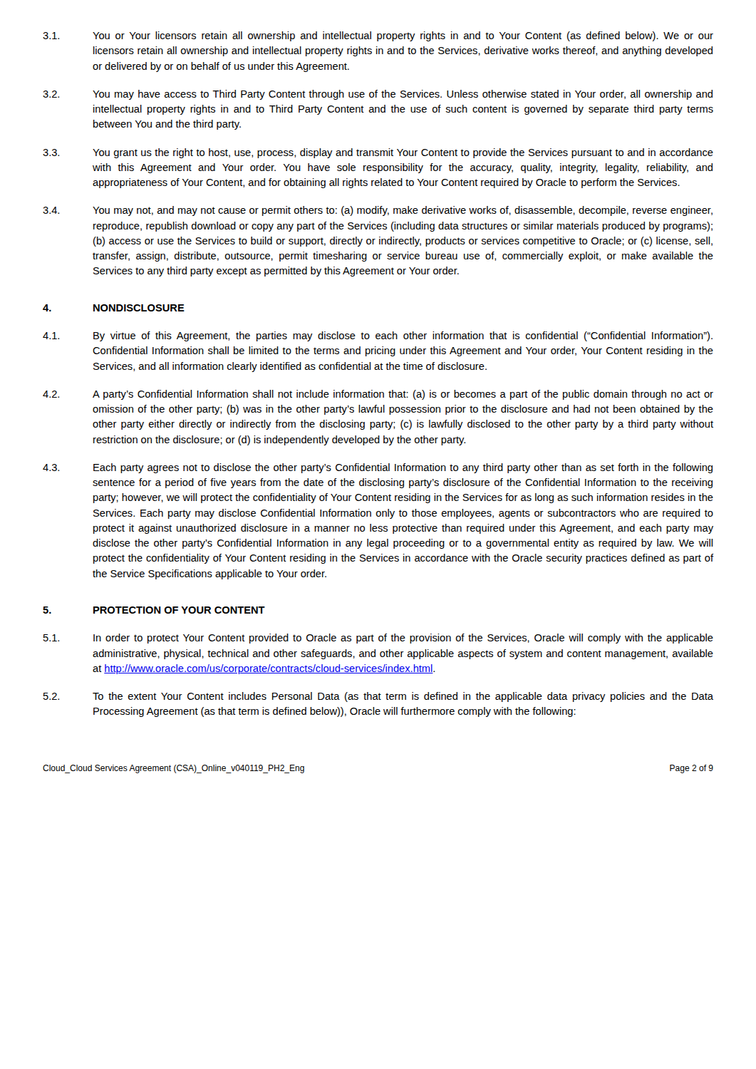3.1.
You or Your licensors retain all ownership and intellectual property rights in and to Your Content (as defined below). We or our licensors retain all ownership and intellectual property rights in and to the Services, derivative works thereof, and anything developed or delivered by or on behalf of us under this Agreement.
3.2.
You may have access to Third Party Content through use of the Services. Unless otherwise stated in Your order, all ownership and intellectual property rights in and to Third Party Content and the use of such content is governed by separate third party terms between You and the third party.
3.3.
You grant us the right to host, use, process, display and transmit Your Content to provide the Services pursuant to and in accordance with this Agreement and Your order. You have sole responsibility for the accuracy, quality, integrity, legality, reliability, and appropriateness of Your Content, and for obtaining all rights related to Your Content required by Oracle to perform the Services.
3.4.
You may not, and may not cause or permit others to: (a) modify, make derivative works of, disassemble, decompile, reverse engineer, reproduce, republish download or copy any part of the Services (including data structures or similar materials produced by programs); (b) access or use the Services to build or support, directly or indirectly, products or services competitive to Oracle; or (c) license, sell, transfer, assign, distribute, outsource, permit timesharing or service bureau use of, commercially exploit, or make available the Services to any third party except as permitted by this Agreement or Your order.
4. NONDISCLOSURE
4.1.
By virtue of this Agreement, the parties may disclose to each other information that is confidential (“Confidential Information”). Confidential Information shall be limited to the terms and pricing under this Agreement and Your order, Your Content residing in the Services, and all information clearly identified as confidential at the time of disclosure.
4.2.
A party’s Confidential Information shall not include information that: (a) is or becomes a part of the public domain through no act or omission of the other party; (b) was in the other party’s lawful possession prior to the disclosure and had not been obtained by the other party either directly or indirectly from the disclosing party; (c) is lawfully disclosed to the other party by a third party without restriction on the disclosure; or (d) is independently developed by the other party.
4.3.
Each party agrees not to disclose the other party’s Confidential Information to any third party other than as set forth in the following sentence for a period of five years from the date of the disclosing party’s disclosure of the Confidential Information to the receiving party; however, we will protect the confidentiality of Your Content residing in the Services for as long as such information resides in the Services. Each party may disclose Confidential Information only to those employees, agents or subcontractors who are required to protect it against unauthorized disclosure in a manner no less protective than required under this Agreement, and each party may disclose the other party’s Confidential Information in any legal proceeding or to a governmental entity as required by law. We will protect the confidentiality of Your Content residing in the Services in accordance with the Oracle security practices defined as part of the Service Specifications applicable to Your order.
5. PROTECTION OF YOUR CONTENT
5.1.
In order to protect Your Content provided to Oracle as part of the provision of the Services, Oracle will comply with the applicable administrative, physical, technical and other safeguards, and other applicable aspects of system and content management, available at http://www.oracle.com/us/corporate/contracts/cloud-services/index.html.
5.2.
To the extent Your Content includes Personal Data (as that term is defined in the applicable data privacy policies and the Data Processing Agreement (as that term is defined below)), Oracle will furthermore comply with the following:
Cloud_Cloud Services Agreement (CSA)_Online_v040119_PH2_Eng
Page 2 of 9